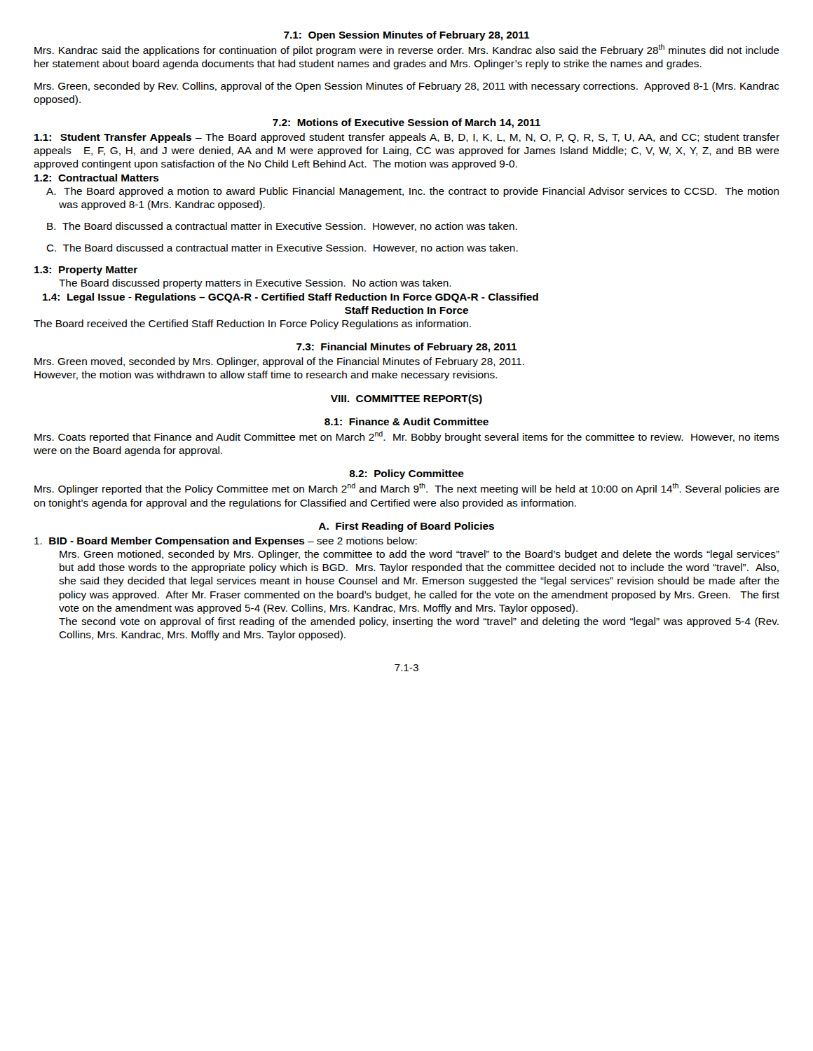7.1: Open Session Minutes of February 28, 2011
Mrs. Kandrac said the applications for continuation of pilot program were in reverse order. Mrs. Kandrac also said the February 28th minutes did not include her statement about board agenda documents that had student names and grades and Mrs. Oplinger’s reply to strike the names and grades.
Mrs. Green, seconded by Rev. Collins, approval of the Open Session Minutes of February 28, 2011 with necessary corrections. Approved 8-1 (Mrs. Kandrac opposed).
7.2: Motions of Executive Session of March 14, 2011
1.1: Student Transfer Appeals – The Board approved student transfer appeals A, B, D, I, K, L, M, N, O, P, Q, R, S, T, U, AA, and CC; student transfer appeals E, F, G, H, and J were denied, AA and M were approved for Laing, CC was approved for James Island Middle; C, V, W, X, Y, Z, and BB were approved contingent upon satisfaction of the No Child Left Behind Act. The motion was approved 9-0.
1.2: Contractual Matters
A. The Board approved a motion to award Public Financial Management, Inc. the contract to provide Financial Advisor services to CCSD. The motion was approved 8-1 (Mrs. Kandrac opposed).
B. The Board discussed a contractual matter in Executive Session. However, no action was taken.
C. The Board discussed a contractual matter in Executive Session. However, no action was taken.
1.3: Property Matter
The Board discussed property matters in Executive Session. No action was taken.
1.4: Legal Issue - Regulations – GCQA-R - Certified Staff Reduction In Force GDQA-R - Classified
Staff Reduction In Force
The Board received the Certified Staff Reduction In Force Policy Regulations as information.
7.3: Financial Minutes of February 28, 2011
Mrs. Green moved, seconded by Mrs. Oplinger, approval of the Financial Minutes of February 28, 2011.
However, the motion was withdrawn to allow staff time to research and make necessary revisions.
VIII. COMMITTEE REPORT(S)
8.1: Finance & Audit Committee
Mrs. Coats reported that Finance and Audit Committee met on March 2nd. Mr. Bobby brought several items for the committee to review. However, no items were on the Board agenda for approval.
8.2: Policy Committee
Mrs. Oplinger reported that the Policy Committee met on March 2nd and March 9th. The next meeting will be held at 10:00 on April 14th. Several policies are on tonight’s agenda for approval and the regulations for Classified and Certified were also provided as information.
A. First Reading of Board Policies
1. BID - Board Member Compensation and Expenses – see 2 motions below:
Mrs. Green motioned, seconded by Mrs. Oplinger, the committee to add the word “travel” to the Board’s budget and delete the words “legal services” but add those words to the appropriate policy which is BGD. Mrs. Taylor responded that the committee decided not to include the word “travel”. Also, she said they decided that legal services meant in house Counsel and Mr. Emerson suggested the “legal services” revision should be made after the policy was approved. After Mr. Fraser commented on the board’s budget, he called for the vote on the amendment proposed by Mrs. Green. The first vote on the amendment was approved 5-4 (Rev. Collins, Mrs. Kandrac, Mrs. Moffly and Mrs. Taylor opposed).
The second vote on approval of first reading of the amended policy, inserting the word “travel” and deleting the word “legal” was approved 5-4 (Rev. Collins, Mrs. Kandrac, Mrs. Moffly and Mrs. Taylor opposed).
7.1-3